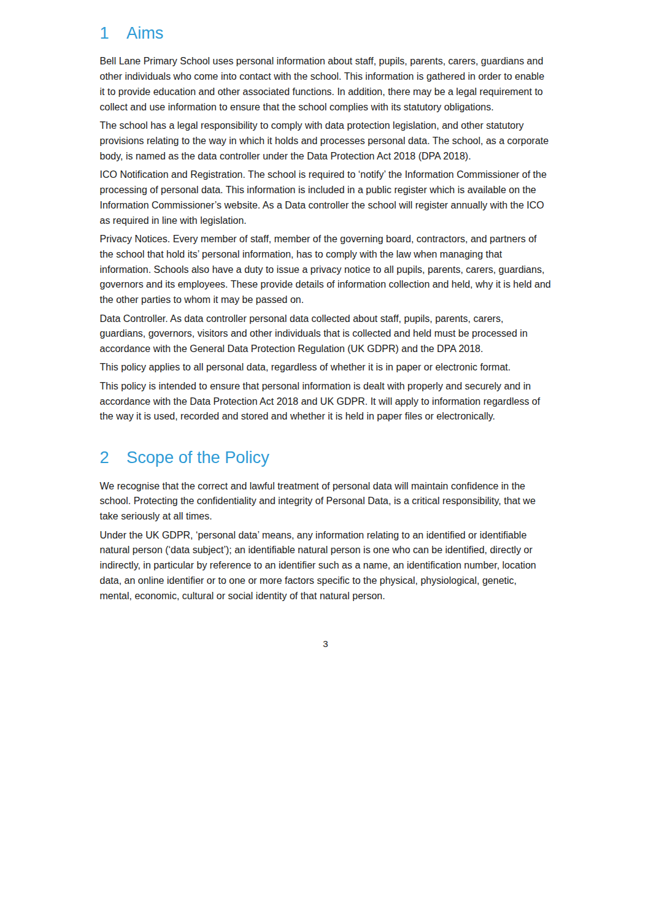1 Aims
Bell Lane Primary School uses personal information about staff, pupils, parents, carers, guardians and other individuals who come into contact with the school. This information is gathered in order to enable it to provide education and other associated functions. In addition, there may be a legal requirement to collect and use information to ensure that the school complies with its statutory obligations.
The school has a legal responsibility to comply with data protection legislation, and other statutory provisions relating to the way in which it holds and processes personal data. The school, as a corporate body, is named as the data controller under the Data Protection Act 2018 (DPA 2018).
ICO Notification and Registration. The school is required to ‘notify’ the Information Commissioner of the processing of personal data. This information is included in a public register which is available on the Information Commissioner’s website. As a Data controller the school will register annually with the ICO as required in line with legislation.
Privacy Notices. Every member of staff, member of the governing board, contractors, and partners of the school that hold its’ personal information, has to comply with the law when managing that information. Schools also have a duty to issue a privacy notice to all pupils, parents, carers, guardians, governors and its employees. These provide details of information collection and held, why it is held and the other parties to whom it may be passed on.
Data Controller. As data controller personal data collected about staff, pupils, parents, carers, guardians, governors, visitors and other individuals that is collected and held must be processed in accordance with the General Data Protection Regulation (UK GDPR) and the DPA 2018.
This policy applies to all personal data, regardless of whether it is in paper or electronic format.
This policy is intended to ensure that personal information is dealt with properly and securely and in accordance with the Data Protection Act 2018 and UK GDPR. It will apply to information regardless of the way it is used, recorded and stored and whether it is held in paper files or electronically.
2 Scope of the Policy
We recognise that the correct and lawful treatment of personal data will maintain confidence in the school. Protecting the confidentiality and integrity of Personal Data, is a critical responsibility, that we take seriously at all times.
Under the UK GDPR, ‘personal data’ means, any information relating to an identified or identifiable natural person (‘data subject’); an identifiable natural person is one who can be identified, directly or indirectly, in particular by reference to an identifier such as a name, an identification number, location data, an online identifier or to one or more factors specific to the physical, physiological, genetic, mental, economic, cultural or social identity of that natural person.
3